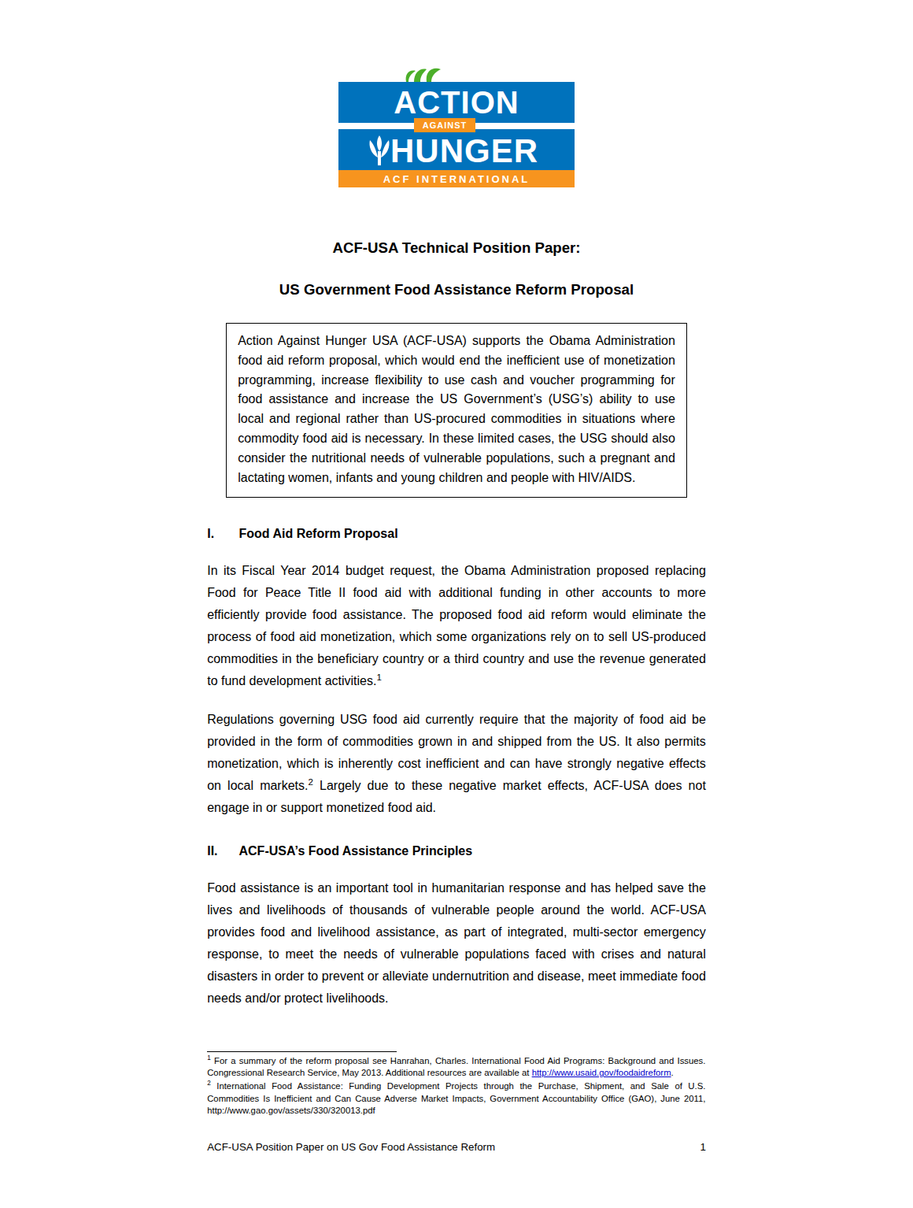ACTION HUNGER AGAINST ACF INTERNATIONAL
ACF-USA Technical Position Paper: US Government Food Assistance Reform Proposal
Action Against Hunger USA (ACF-USA) supports the Obama Administration food aid reform proposal, which would end the inefficient use of monetization programming, increase flexibility to use cash and voucher programming for food assistance and increase the US Government’s (USG’s) ability to use local and regional rather than US-procured commodities in situations where commodity food aid is necessary. In these limited cases, the USG should also consider the nutritional needs of vulnerable populations, such a pregnant and lactating women, infants and young children and people with HIV/AIDS.
I. Food Aid Reform Proposal
In its Fiscal Year 2014 budget request, the Obama Administration proposed replacing Food for Peace Title II food aid with additional funding in other accounts to more efficiently provide food assistance. The proposed food aid reform would eliminate the process of food aid monetization, which some organizations rely on to sell US-produced commodities in the beneficiary country or a third country and use the revenue generated to fund development activities.1
Regulations governing USG food aid currently require that the majority of food aid be provided in the form of commodities grown in and shipped from the US. It also permits monetization, which is inherently cost inefficient and can have strongly negative effects on local markets.2 Largely due to these negative market effects, ACF-USA does not engage in or support monetized food aid.
II. ACF-USA’s Food Assistance Principles
Food assistance is an important tool in humanitarian response and has helped save the lives and livelihoods of thousands of vulnerable people around the world. ACF-USA provides food and livelihood assistance, as part of integrated, multi-sector emergency response, to meet the needs of vulnerable populations faced with crises and natural disasters in order to prevent or alleviate undernutrition and disease, meet immediate food needs and/or protect livelihoods.
1 For a summary of the reform proposal see Hanrahan, Charles. International Food Aid Programs: Background and Issues. Congressional Research Service, May 2013. Additional resources are available at http://www.usaid.gov/foodaidreform.
2 International Food Assistance: Funding Development Projects through the Purchase, Shipment, and Sale of U.S. Commodities Is Inefficient and Can Cause Adverse Market Impacts, Government Accountability Office (GAO), June 2011, http://www.gao.gov/assets/330/320013.pdf
ACF-USA Position Paper on US Gov Food Assistance Reform 1